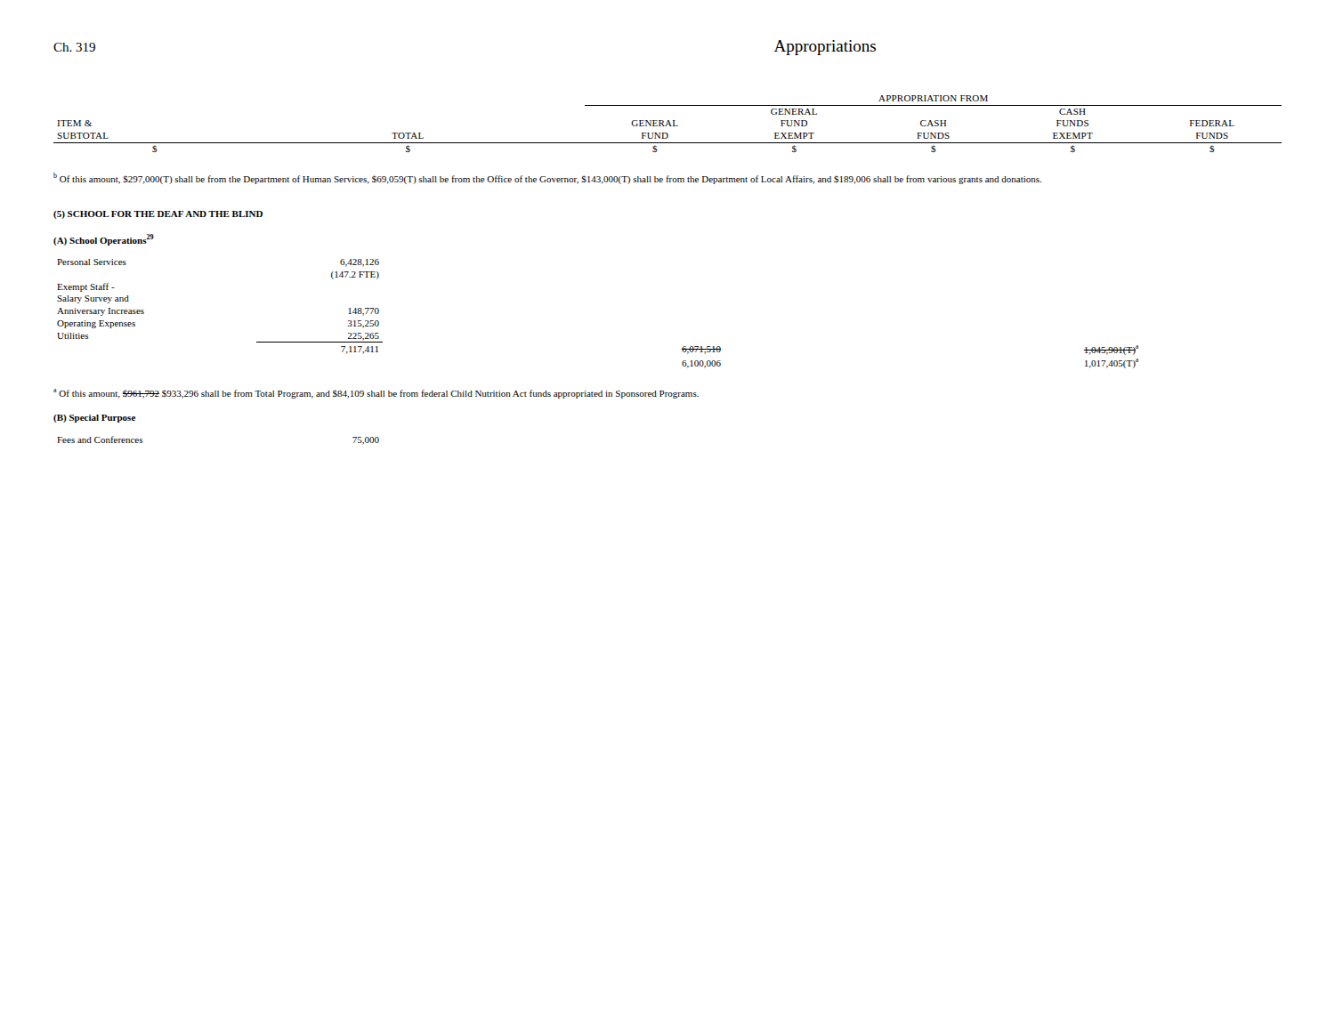Ch. 319
Appropriations
| | | | | | APPROPRIATION FROM |
| | | | | | | GENERAL | | CASH | |
| ITEM & | | | | | GENERAL | FUND | CASH | FUNDS | FEDERAL |
| SUBTOTAL | | TOTAL | | | FUND | EXEMPT | FUNDS | EXEMPT | FUNDS |
| $ | | $ | | | $ | $ | $ | $ | $ |
b Of this amount, $297,000(T) shall be from the Department of Human Services, $69,059(T) shall be from the Office of the Governor, $143,000(T) shall be from the Department of Local Affairs, and $189,006 shall be from various grants and donations.
(5) SCHOOL FOR THE DEAF AND THE BLIND
(A) School Operations29
| Personal Services | 6,428,126 | | | | | | | | |
| | (147.2 FTE) | | | | | | | | |
| Exempt Staff - | | | | | | | | | |
| Salary Survey and | | | | | | | | | |
| Anniversary Increases | 148,770 | | | | | | | | |
| Operating Expenses | 315,250 | | | | | | | | |
| Utilities | 225,265 | | | | | | | | |
| | 7,117,411 | | | | 6,071,510 | | | 1,045,901(T) a | |
| | | | | | 6,100,006 | | | 1,017,405(T) a | |
a Of this amount, $961,792 $933,296 shall be from Total Program, and $84,109 shall be from federal Child Nutrition Act funds appropriated in Sponsored Programs.
(B) Special Purpose
| Fees and Conferences | 75,000 | | | | | | | | |